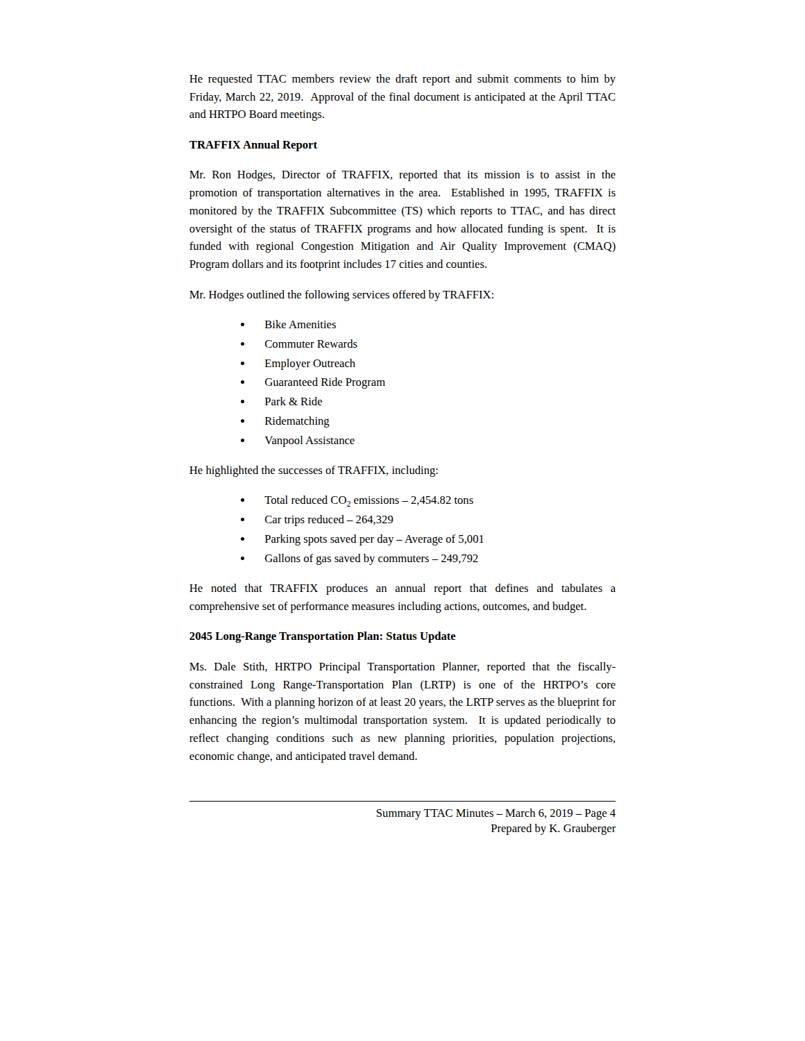He requested TTAC members review the draft report and submit comments to him by Friday, March 22, 2019. Approval of the final document is anticipated at the April TTAC and HRTPO Board meetings.
TRAFFIX Annual Report
Mr. Ron Hodges, Director of TRAFFIX, reported that its mission is to assist in the promotion of transportation alternatives in the area. Established in 1995, TRAFFIX is monitored by the TRAFFIX Subcommittee (TS) which reports to TTAC, and has direct oversight of the status of TRAFFIX programs and how allocated funding is spent. It is funded with regional Congestion Mitigation and Air Quality Improvement (CMAQ) Program dollars and its footprint includes 17 cities and counties.
Mr. Hodges outlined the following services offered by TRAFFIX:
Bike Amenities
Commuter Rewards
Employer Outreach
Guaranteed Ride Program
Park & Ride
Ridematching
Vanpool Assistance
He highlighted the successes of TRAFFIX, including:
Total reduced CO2 emissions – 2,454.82 tons
Car trips reduced – 264,329
Parking spots saved per day – Average of 5,001
Gallons of gas saved by commuters – 249,792
He noted that TRAFFIX produces an annual report that defines and tabulates a comprehensive set of performance measures including actions, outcomes, and budget.
2045 Long-Range Transportation Plan: Status Update
Ms. Dale Stith, HRTPO Principal Transportation Planner, reported that the fiscally-constrained Long Range-Transportation Plan (LRTP) is one of the HRTPO’s core functions. With a planning horizon of at least 20 years, the LRTP serves as the blueprint for enhancing the region’s multimodal transportation system. It is updated periodically to reflect changing conditions such as new planning priorities, population projections, economic change, and anticipated travel demand.
Summary TTAC Minutes – March 6, 2019 – Page 4
Prepared by K. Grauberger